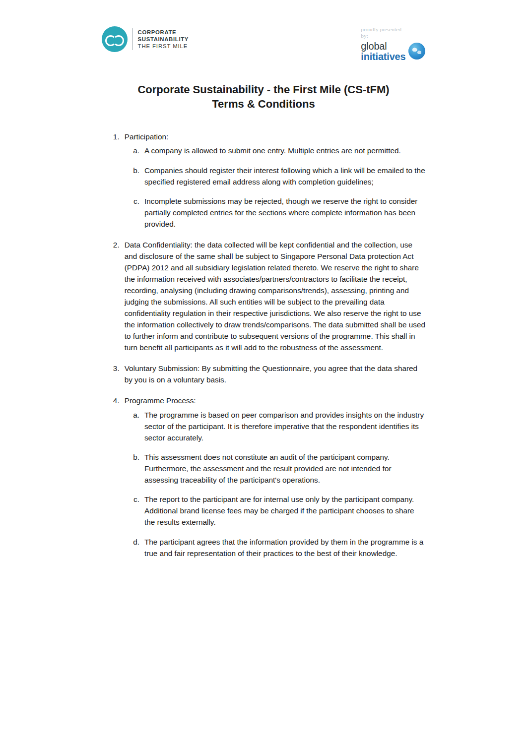CORPORATE
SUSTAINABILITY
THE FIRST MILE
proudly presented
by:
global initiatives
Corporate Sustainability - the First Mile (CS-tFM)
Terms & Conditions
Participation:
A company is allowed to submit one entry. Multiple entries are not permitted.
Companies should register their interest following which a link will be emailed to the specified registered email address along with completion guidelines;
Incomplete submissions may be rejected, though we reserve the right to consider partially completed entries for the sections where complete information has been provided.
Data Confidentiality: the data collected will be kept confidential and the collection, use and disclosure of the same shall be subject to Singapore Personal Data protection Act (PDPA) 2012 and all subsidiary legislation related thereto. We reserve the right to share the information received with associates/partners/contractors to facilitate the receipt, recording, analysing (including drawing comparisons/trends), assessing, printing and judging the submissions. All such entities will be subject to the prevailing data confidentiality regulation in their respective jurisdictions. We also reserve the right to use the information collectively to draw trends/comparisons. The data submitted shall be used to further inform and contribute to subsequent versions of the programme. This shall in turn benefit all participants as it will add to the robustness of the assessment.
Voluntary Submission: By submitting the Questionnaire, you agree that the data shared by you is on a voluntary basis.
Programme Process:
The programme is based on peer comparison and provides insights on the industry sector of the participant. It is therefore imperative that the respondent identifies its sector accurately.
This assessment does not constitute an audit of the participant company. Furthermore, the assessment and the result provided are not intended for assessing traceability of the participant's operations.
The report to the participant are for internal use only by the participant company. Additional brand license fees may be charged if the participant chooses to share the results externally.
The participant agrees that the information provided by them in the programme is a true and fair representation of their practices to the best of their knowledge.